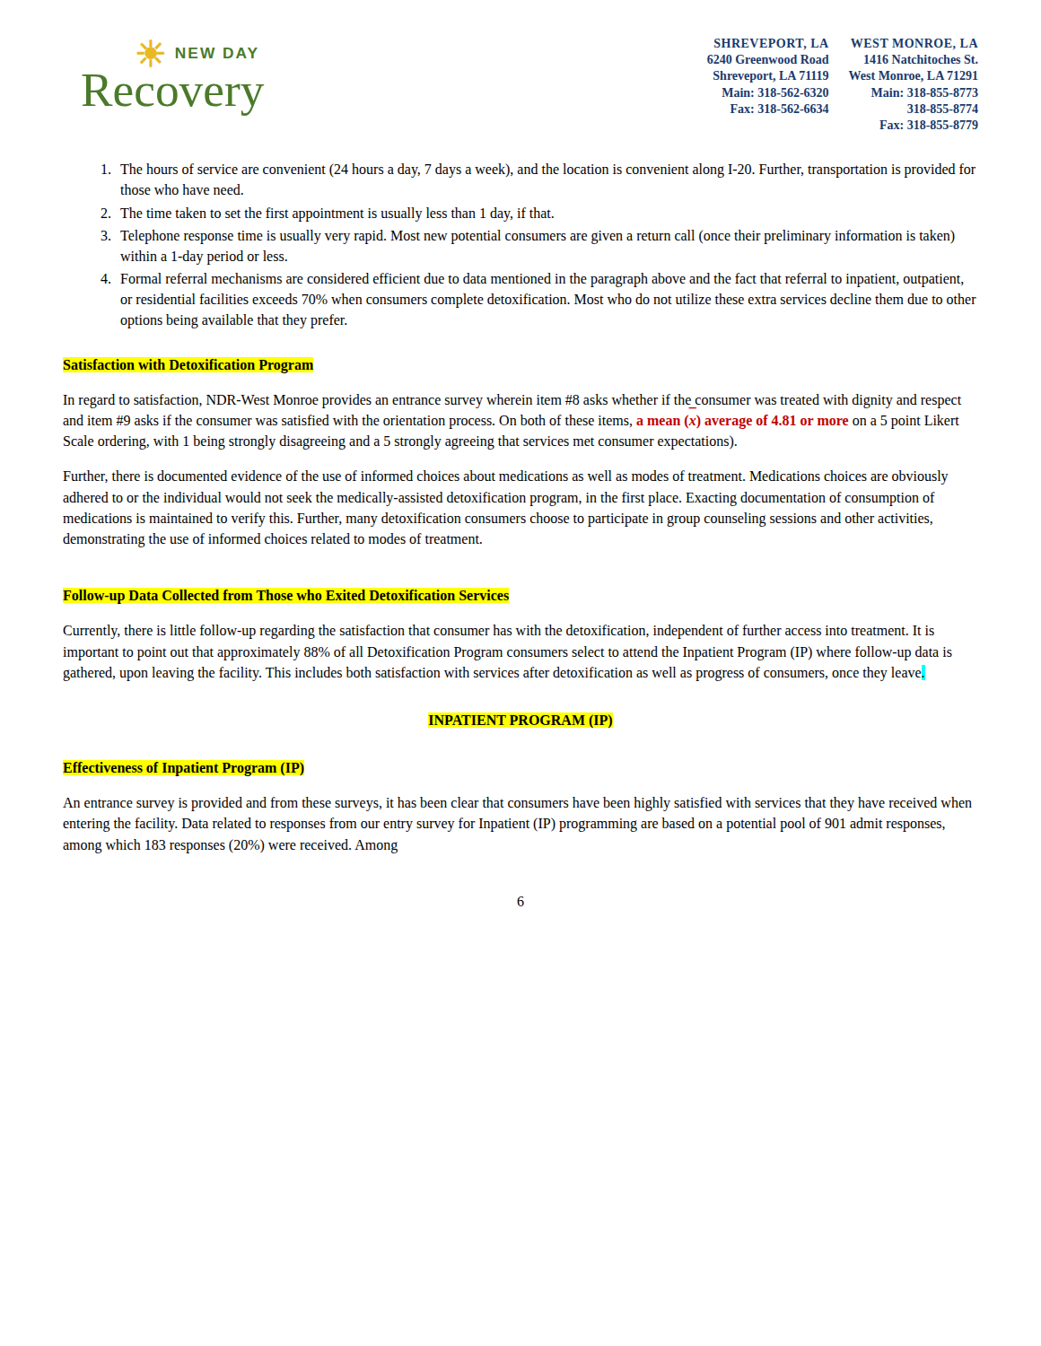☀ NEW DAY
Recovery
| SHREVEPORT, LA | WEST MONROE, LA |
| 6240 Greenwood Road | 1416 Natchitoches St. |
| Shreveport, LA 71119 | West Monroe, LA 71291 |
| Main: 318-562-6320 | Main: 318-855-8773 |
| Fax: 318-562-6634 | 318-855-8774 |
| | Fax: 318-855-8779 |
The hours of service are convenient (24 hours a day, 7 days a week), and the location is convenient along I-20. Further, transportation is provided for those who have need.
The time taken to set the first appointment is usually less than 1 day, if that.
Telephone response time is usually very rapid. Most new potential consumers are given a return call (once their preliminary information is taken) within a 1-day period or less.
Formal referral mechanisms are considered efficient due to data mentioned in the paragraph above and the fact that referral to inpatient, outpatient, or residential facilities exceeds 70% when consumers complete detoxification. Most who do not utilize these extra services decline them due to other options being available that they prefer.
Satisfaction with Detoxification Program
In regard to satisfaction, NDR-West Monroe provides an entrance survey wherein item #8 asks whether if the consumer was treated with dignity and respect and item #9 asks if the consumer was satisfied with the orientation process. On both of these items, a mean (x) average of 4.81 or more on a 5 point Likert Scale ordering, with 1 being strongly disagreeing and a 5 strongly agreeing that services met consumer expectations).
Further, there is documented evidence of the use of informed choices about medications as well as modes of treatment. Medications choices are obviously adhered to or the individual would not seek the medically-assisted detoxification program, in the first place. Exacting documentation of consumption of medications is maintained to verify this. Further, many detoxification consumers choose to participate in group counseling sessions and other activities, demonstrating the use of informed choices related to modes of treatment.
Follow-up Data Collected from Those who Exited Detoxification Services
Currently, there is little follow-up regarding the satisfaction that consumer has with the detoxification, independent of further access into treatment. It is important to point out that approximately 88% of all Detoxification Program consumers select to attend the Inpatient Program (IP) where follow-up data is gathered, upon leaving the facility. This includes both satisfaction with services after detoxification as well as progress of consumers, once they leave.
INPATIENT PROGRAM (IP)
Effectiveness of Inpatient Program (IP)
An entrance survey is provided and from these surveys, it has been clear that consumers have been highly satisfied with services that they have received when entering the facility. Data related to responses from our entry survey for Inpatient (IP) programming are based on a potential pool of 901 admit responses, among which 183 responses (20%) were received. Among
6